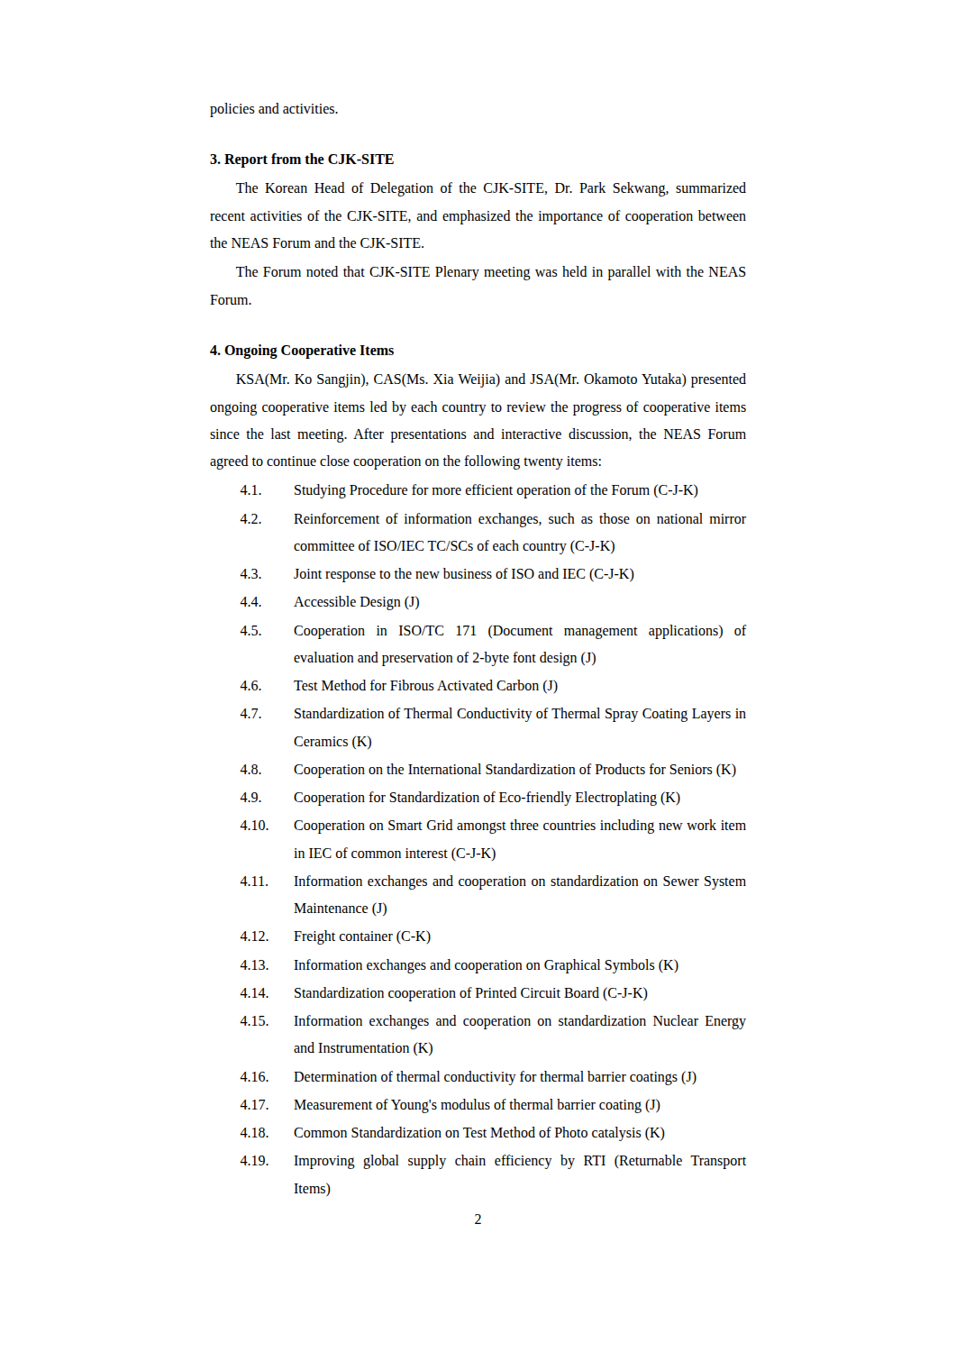policies and activities.
3. Report from the CJK-SITE
The Korean Head of Delegation of the CJK-SITE, Dr. Park Sekwang, summarized recent activities of the CJK-SITE, and emphasized the importance of cooperation between the NEAS Forum and the CJK-SITE.
The Forum noted that CJK-SITE Plenary meeting was held in parallel with the NEAS Forum.
4. Ongoing Cooperative Items
KSA(Mr. Ko Sangjin), CAS(Ms. Xia Weijia) and JSA(Mr. Okamoto Yutaka) presented ongoing cooperative items led by each country to review the progress of cooperative items since the last meeting. After presentations and interactive discussion, the NEAS Forum agreed to continue close cooperation on the following twenty items:
4.1. Studying Procedure for more efficient operation of the Forum (C-J-K)
4.2. Reinforcement of information exchanges, such as those on national mirror committee of ISO/IEC TC/SCs of each country (C-J-K)
4.3. Joint response to the new business of ISO and IEC (C-J-K)
4.4. Accessible Design (J)
4.5. Cooperation in ISO/TC 171 (Document management applications) of evaluation and preservation of 2-byte font design (J)
4.6. Test Method for Fibrous Activated Carbon (J)
4.7. Standardization of Thermal Conductivity of Thermal Spray Coating Layers in Ceramics (K)
4.8. Cooperation on the International Standardization of Products for Seniors (K)
4.9. Cooperation for Standardization of Eco-friendly Electroplating (K)
4.10. Cooperation on Smart Grid amongst three countries including new work item in IEC of common interest (C-J-K)
4.11. Information exchanges and cooperation on standardization on Sewer System Maintenance (J)
4.12. Freight container (C-K)
4.13. Information exchanges and cooperation on Graphical Symbols (K)
4.14. Standardization cooperation of Printed Circuit Board (C-J-K)
4.15. Information exchanges and cooperation on standardization Nuclear Energy and Instrumentation (K)
4.16. Determination of thermal conductivity for thermal barrier coatings (J)
4.17. Measurement of Young's modulus of thermal barrier coating (J)
4.18. Common Standardization on Test Method of Photo catalysis (K)
4.19. Improving global supply chain efficiency by RTI (Returnable Transport Items)
2